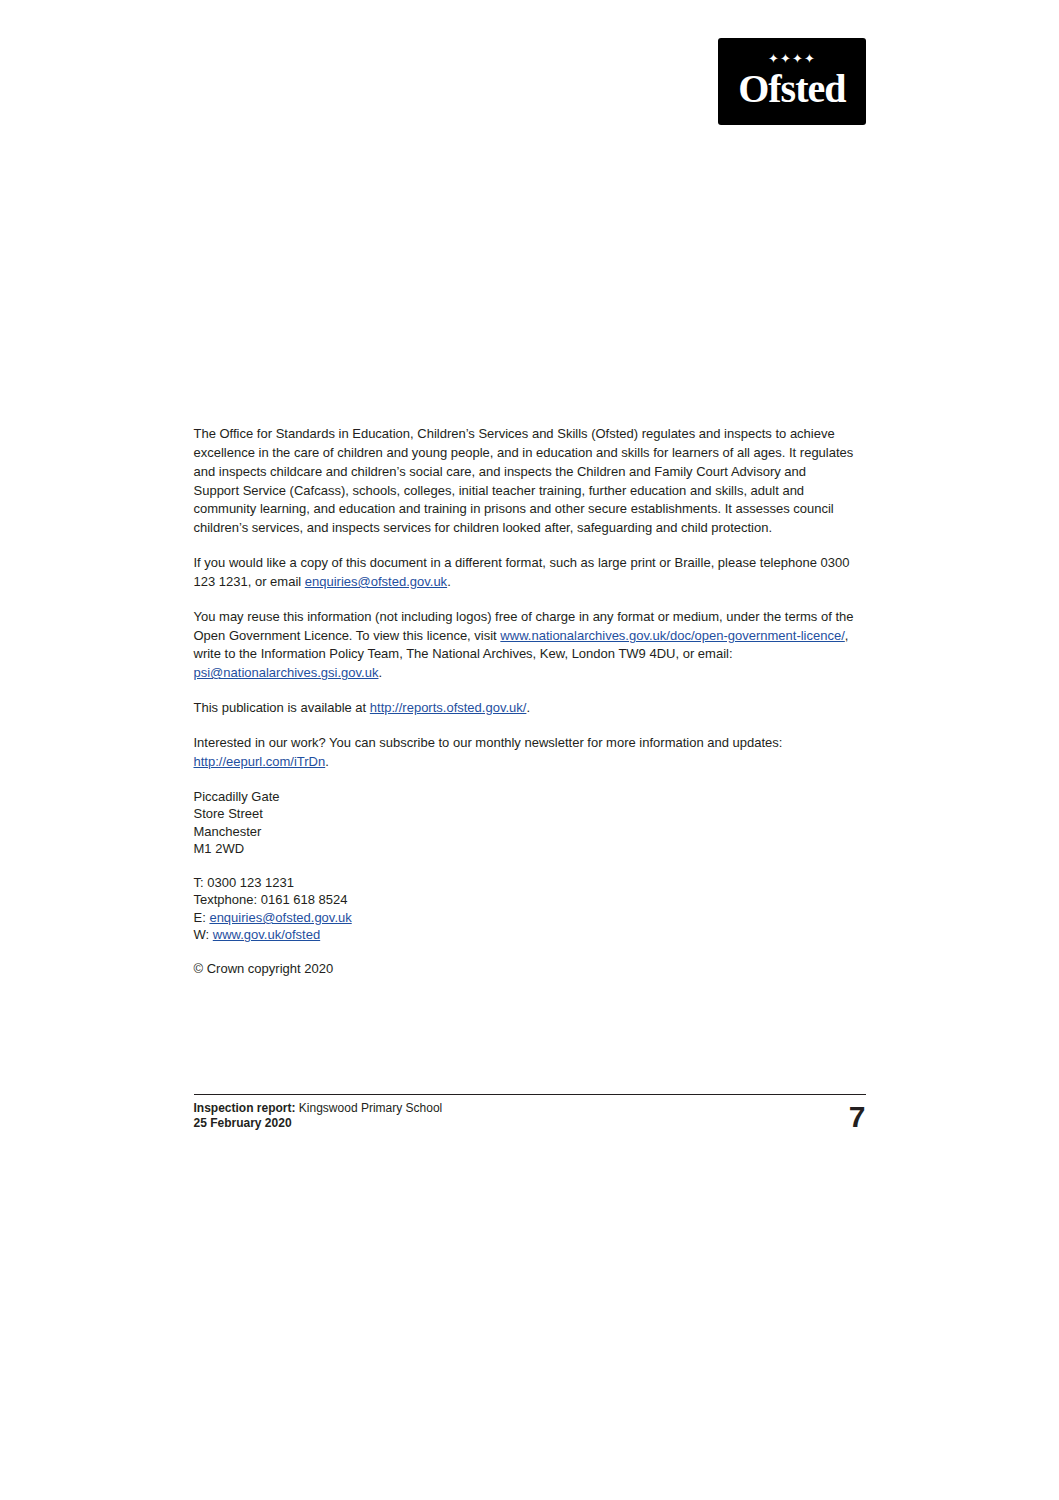✦✦✦✦
Ofsted
The Office for Standards in Education, Children’s Services and Skills (Ofsted) regulates and inspects to achieve excellence in the care of children and young people, and in education and skills for learners of all ages. It regulates and inspects childcare and children’s social care, and inspects the Children and Family Court Advisory and Support Service (Cafcass), schools, colleges, initial teacher training, further education and skills, adult and community learning, and education and training in prisons and other secure establishments. It assesses council children’s services, and inspects services for children looked after, safeguarding and child protection.
If you would like a copy of this document in a different format, such as large print or Braille, please telephone 0300 123 1231, or email enquiries@ofsted.gov.uk.
You may reuse this information (not including logos) free of charge in any format or medium, under the terms of the Open Government Licence. To view this licence, visit www.nationalarchives.gov.uk/doc/open-government-licence/, write to the Information Policy Team, The National Archives, Kew, London TW9 4DU, or email: psi@nationalarchives.gsi.gov.uk.
This publication is available at http://reports.ofsted.gov.uk/.
Interested in our work? You can subscribe to our monthly newsletter for more information and updates:
http://eepurl.com/iTrDn.
Piccadilly Gate
Store Street
Manchester
M1 2WD
T: 0300 123 1231
Textphone: 0161 618 8524
E: enquiries@ofsted.gov.uk
W: www.gov.uk/ofsted
© Crown copyright 2020
Inspection report: Kingswood Primary School
25 February 2020
7